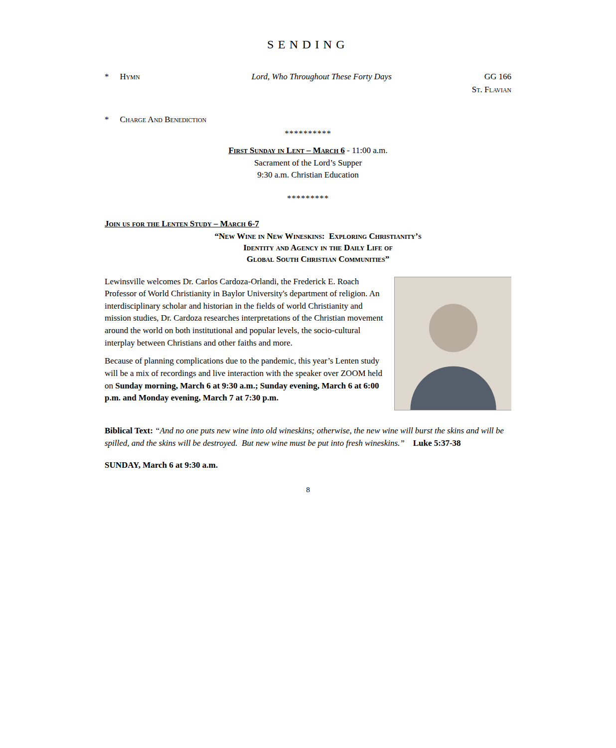Sending
* Hymn Lord, Who Throughout These Forty Days GG 166
St. Flavian
* Charge And Benediction
**********
First Sunday in Lent – March 6 - 11:00 a.m.
Sacrament of the Lord’s Supper
9:30 a.m. Christian Education
*********
Join us for the Lenten Study – March 6-7
“New Wine in New Wineskins: Exploring Christianity’s
Identity and Agency in the Daily Life of
Global South Christian Communities”
Lewinsville welcomes Dr. Carlos Cardoza-Orlandi, the Frederick E. Roach Professor of World Christianity in Baylor University's department of religion. An interdisciplinary scholar and historian in the fields of world Christianity and mission studies, Dr. Cardoza researches interpretations of the Christian movement around the world on both institutional and popular levels, the socio-cultural interplay between Christians and other faiths and more.
Because of planning complications due to the pandemic, this year’s Lenten study will be a mix of recordings and live interaction with the speaker over ZOOM held on Sunday morning, March 6 at 9:30 a.m.; Sunday evening, March 6 at 6:00 p.m. and Monday evening, March 7 at 7:30 p.m.
Biblical Text: “And no one puts new wine into old wineskins; otherwise, the new wine will burst the skins and will be spilled, and the skins will be destroyed. But new wine must be put into fresh wineskins.” Luke 5:37-38
SUNDAY, March 6 at 9:30 a.m.
8